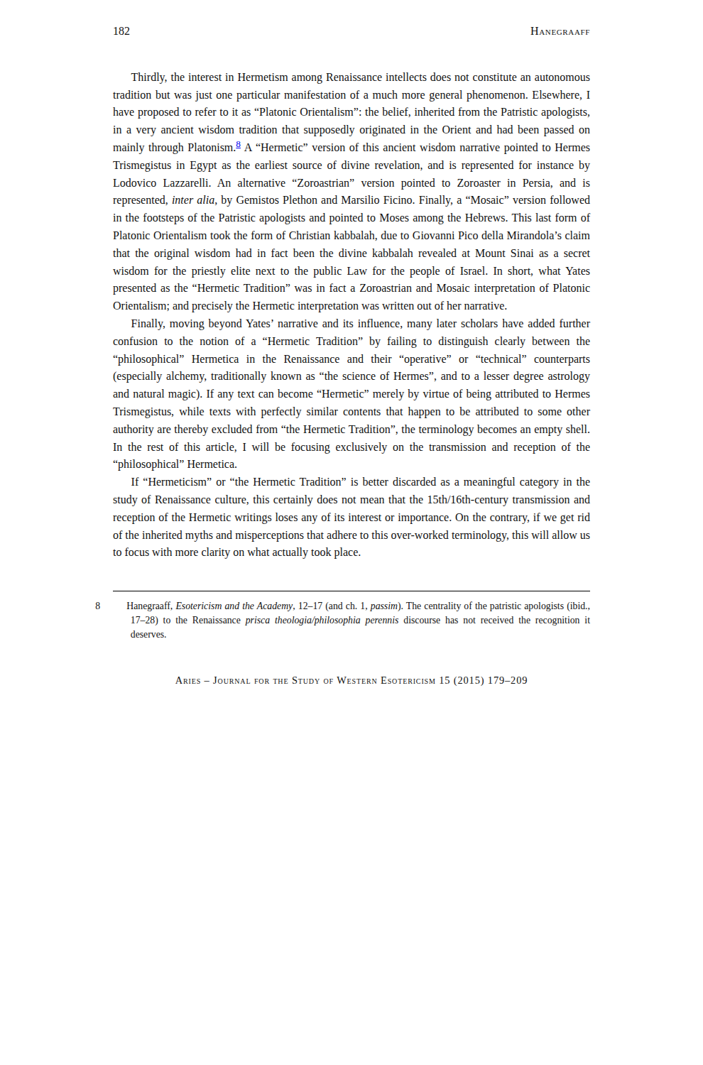182 Hanegraaff
Thirdly, the interest in Hermetism among Renaissance intellects does not constitute an autonomous tradition but was just one particular manifestation of a much more general phenomenon. Elsewhere, I have proposed to refer to it as “Platonic Orientalism”: the belief, inherited from the Patristic apologists, in a very ancient wisdom tradition that supposedly originated in the Orient and had been passed on mainly through Platonism.8 A “Hermetic” version of this ancient wisdom narrative pointed to Hermes Trismegistus in Egypt as the earliest source of divine revelation, and is represented for instance by Lodovico Lazzarelli. An alternative “Zoroastrian” version pointed to Zoroaster in Persia, and is represented, inter alia, by Gemistos Plethon and Marsilio Ficino. Finally, a “Mosaic” version followed in the footsteps of the Patristic apologists and pointed to Moses among the Hebrews. This last form of Platonic Orientalism took the form of Christian kabbalah, due to Giovanni Pico della Mirandola’s claim that the original wisdom had in fact been the divine kabbalah revealed at Mount Sinai as a secret wisdom for the priestly elite next to the public Law for the people of Israel. In short, what Yates presented as the “Hermetic Tradition” was in fact a Zoroastrian and Mosaic interpretation of Platonic Orientalism; and precisely the Hermetic interpretation was written out of her narrative.
Finally, moving beyond Yates’ narrative and its influence, many later scholars have added further confusion to the notion of a “Hermetic Tradition” by failing to distinguish clearly between the “philosophical” Hermetica in the Renaissance and their “operative” or “technical” counterparts (especially alchemy, traditionally known as “the science of Hermes”, and to a lesser degree astrology and natural magic). If any text can become “Hermetic” merely by virtue of being attributed to Hermes Trismegistus, while texts with perfectly similar contents that happen to be attributed to some other authority are thereby excluded from “the Hermetic Tradition”, the terminology becomes an empty shell. In the rest of this article, I will be focusing exclusively on the transmission and reception of the “philosophical” Hermetica.
If “Hermeticism” or “the Hermetic Tradition” is better discarded as a meaningful category in the study of Renaissance culture, this certainly does not mean that the 15th/16th-century transmission and reception of the Hermetic writings loses any of its interest or importance. On the contrary, if we get rid of the inherited myths and misperceptions that adhere to this over-worked terminology, this will allow us to focus with more clarity on what actually took place.
8 Hanegraaff, Esotericism and the Academy, 12–17 (and ch. 1, passim). The centrality of the patristic apologists (ibid., 17–28) to the Renaissance prisca theologia/philosophia perennis discourse has not received the recognition it deserves.
Aries – Journal for the Study of Western Esotericism 15 (2015) 179–209